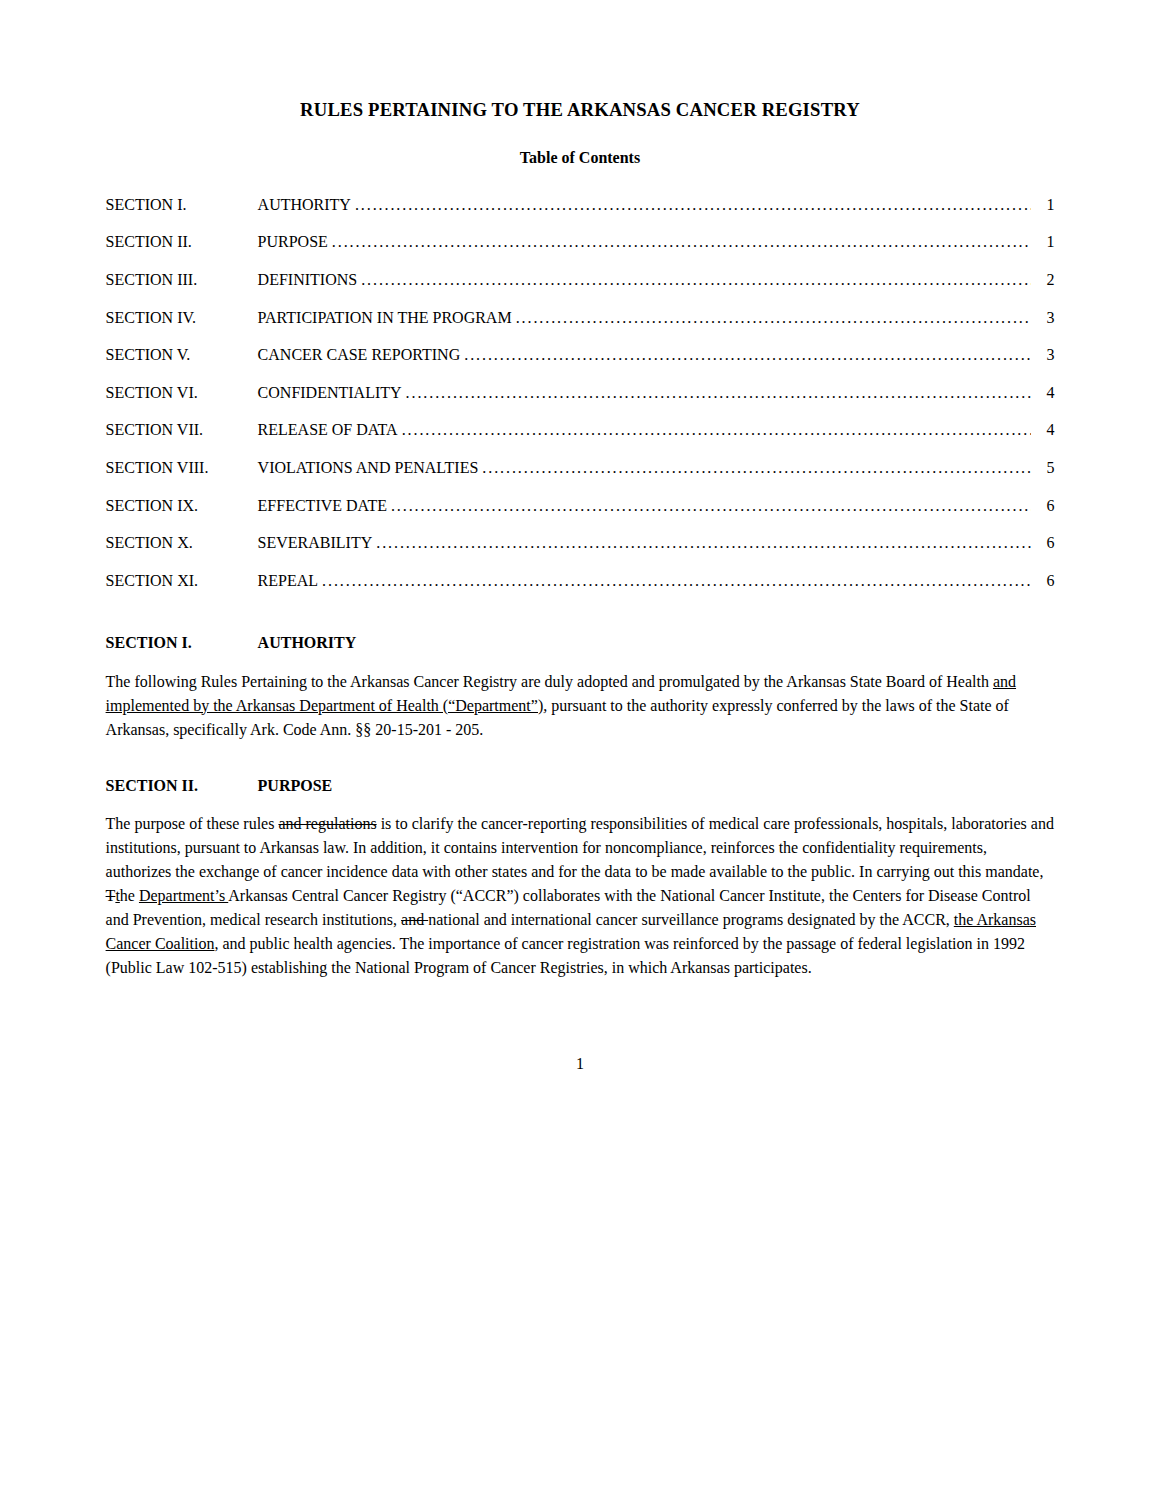RULES PERTAINING TO THE ARKANSAS CANCER REGISTRY
Table of Contents
SECTION I. AUTHORITY 1
SECTION II. PURPOSE 1
SECTION III. DEFINITIONS 2
SECTION IV. PARTICIPATION IN THE PROGRAM 3
SECTION V. CANCER CASE REPORTING 3
SECTION VI. CONFIDENTIALITY 4
SECTION VII. RELEASE OF DATA 4
SECTION VIII. VIOLATIONS AND PENALTIES 5
SECTION IX. EFFECTIVE DATE 6
SECTION X. SEVERABILITY 6
SECTION XI. REPEAL 6
SECTION I. AUTHORITY
The following Rules Pertaining to the Arkansas Cancer Registry are duly adopted and promulgated by the Arkansas State Board of Health and implemented by the Arkansas Department of Health (“Department”), pursuant to the authority expressly conferred by the laws of the State of Arkansas, specifically Ark. Code Ann. §§ 20-15-201 - 205.
SECTION II. PURPOSE
The purpose of these rules and regulations is to clarify the cancer-reporting responsibilities of medical care professionals, hospitals, laboratories and institutions, pursuant to Arkansas law. In addition, it contains intervention for noncompliance, reinforces the confidentiality requirements, authorizes the exchange of cancer incidence data with other states and for the data to be made available to the public. In carrying out this mandate, Tthe Department’s Arkansas Central Cancer Registry (“ACCR”) collaborates with the National Cancer Institute, the Centers for Disease Control and Prevention, medical research institutions, and national and international cancer surveillance programs designated by the ACCR, the Arkansas Cancer Coalition, and public health agencies. The importance of cancer registration was reinforced by the passage of federal legislation in 1992 (Public Law 102-515) establishing the National Program of Cancer Registries, in which Arkansas participates.
1